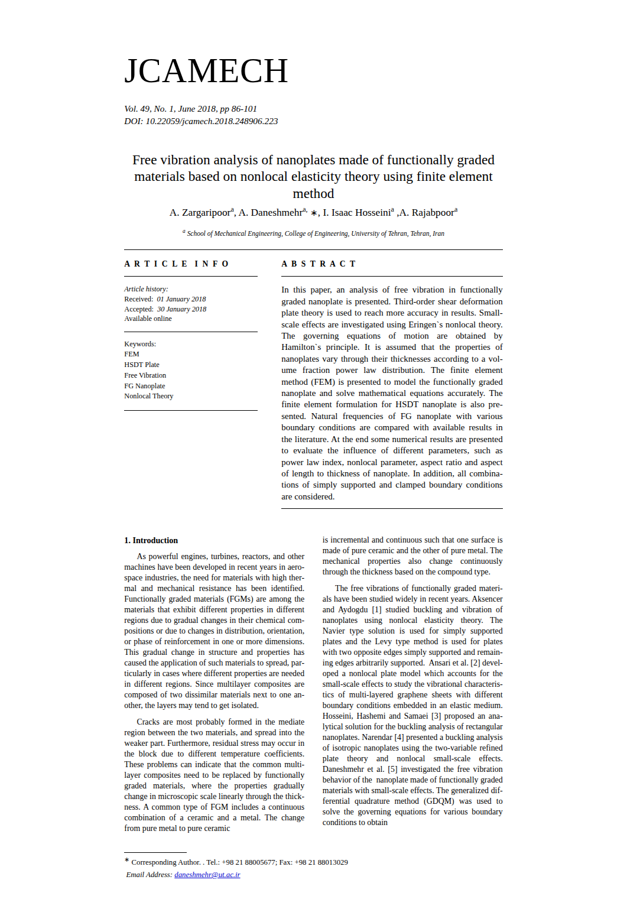JCAMECH
Vol. 49, No. 1, June 2018, pp 86-101
DOI: 10.22059/jcamech.2018.248906.223
Free vibration analysis of nanoplates made of functionally graded materials based on nonlocal elasticity theory using finite element method
A. Zargaripoora, A. Daneshmehra, ∗, I. Isaac Hosseinia ,A. Rajabpoora
a School of Mechanical Engineering, College of Engineering, University of Tehran, Tehran, Iran
A R T I C L E I N F O
Article history:
Received: 01 January 2018
Accepted: 30 January 2018
Available online
Keywords:
FEM
HSDT Plate
Free Vibration
FG Nanoplate
Nonlocal Theory
A B S T R A C T
In this paper, an analysis of free vibration in functionally graded nanoplate is presented. Third-order shear deformation plate theory is used to reach more accuracy in results. Small-scale effects are investigated using Eringen`s nonlocal theory. The governing equations of motion are obtained by Hamilton`s principle. It is assumed that the properties of nanoplates vary through their thicknesses according to a volume fraction power law distribution. The finite element method (FEM) is presented to model the functionally graded nanoplate and solve mathematical equations accurately. The finite element formulation for HSDT nanoplate is also presented. Natural frequencies of FG nanoplate with various boundary conditions are compared with available results in the literature. At the end some numerical results are presented to evaluate the influence of different parameters, such as power law index, nonlocal parameter, aspect ratio and aspect of length to thickness of nanoplate. In addition, all combinations of simply supported and clamped boundary conditions are considered.
1. Introduction
As powerful engines, turbines, reactors, and other machines have been developed in recent years in aerospace industries, the need for materials with high thermal and mechanical resistance has been identified. Functionally graded materials (FGMs) are among the materials that exhibit different properties in different regions due to gradual changes in their chemical compositions or due to changes in distribution, orientation, or phase of reinforcement in one or more dimensions. This gradual change in structure and properties has caused the application of such materials to spread, particularly in cases where different properties are needed in different regions. Since multilayer composites are composed of two dissimilar materials next to one another, the layers may tend to get isolated.
Cracks are most probably formed in the mediate region between the two materials, and spread into the weaker part. Furthermore, residual stress may occur in the block due to different temperature coefficients. These problems can indicate that the common multilayer composites need to be replaced by functionally graded materials, where the properties gradually change in microscopic scale linearly through the thickness. A common type of FGM includes a continuous combination of a ceramic and a metal. The change from pure metal to pure ceramic
is incremental and continuous such that one surface is made of pure ceramic and the other of pure metal. The mechanical properties also change continuously through the thickness based on the compound type.
The free vibrations of functionally graded materials have been studied widely in recent years. Aksencer and Aydogdu [1] studied buckling and vibration of nanoplates using nonlocal elasticity theory. The Navier type solution is used for simply supported plates and the Levy type method is used for plates with two opposite edges simply supported and remaining edges arbitrarily supported. Ansari et al. [2] developed a nonlocal plate model which accounts for the small-scale effects to study the vibrational characteristics of multi-layered graphene sheets with different boundary conditions embedded in an elastic medium. Hosseini, Hashemi and Samaei [3] proposed an analytical solution for the buckling analysis of rectangular nanoplates. Narendar [4] presented a buckling analysis of isotropic nanoplates using the two-variable refined plate theory and nonlocal small-scale effects. Daneshmehr et al. [5] investigated the free vibration behavior of the nanoplate made of functionally graded materials with small-scale effects. The generalized differential quadrature method (GDQM) was used to solve the governing equations for various boundary conditions to obtain
∗ Corresponding Author. . Tel.: +98 21 88005677; Fax: +98 21 88013029
Email Address: daneshmehr@ut.ac.ir